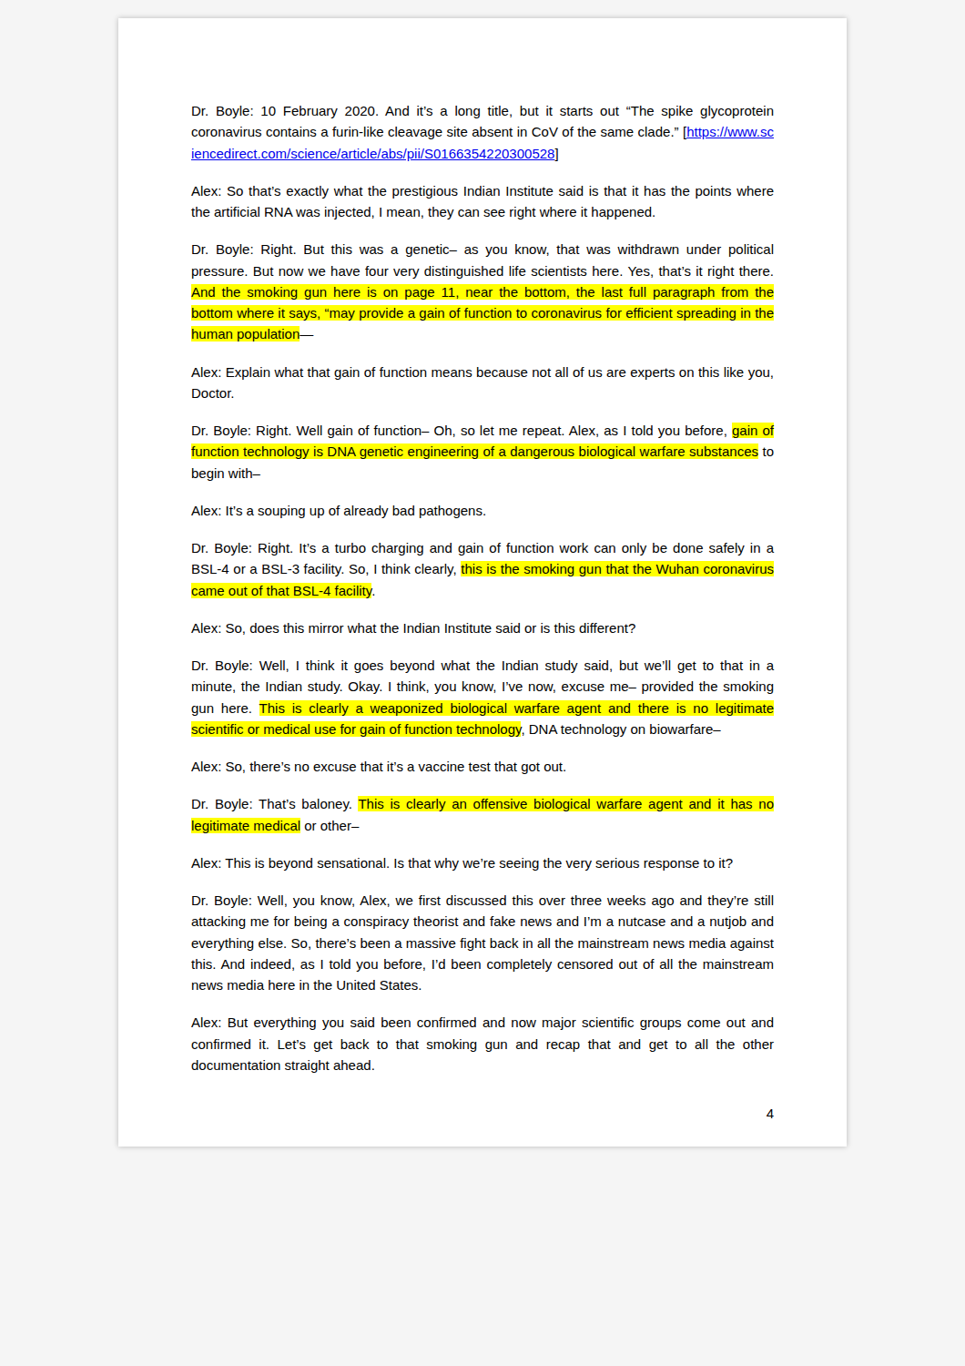Dr. Boyle: 10 February 2020. And it’s a long title, but it starts out “The spike glycoprotein coronavirus contains a furin-like cleavage site absent in CoV of the same clade.” [https://www.sciencedirect.com/science/article/abs/pii/S0166354220300528]
Alex: So that’s exactly what the prestigious Indian Institute said is that it has the points where the artificial RNA was injected, I mean, they can see right where it happened.
Dr. Boyle: Right. But this was a genetic– as you know, that was withdrawn under political pressure. But now we have four very distinguished life scientists here. Yes, that’s it right there. And the smoking gun here is on page 11, near the bottom, the last full paragraph from the bottom where it says, “may provide a gain of function to coronavirus for efficient spreading in the human population—
Alex: Explain what that gain of function means because not all of us are experts on this like you, Doctor.
Dr. Boyle: Right. Well gain of function– Oh, so let me repeat. Alex, as I told you before, gain of function technology is DNA genetic engineering of a dangerous biological warfare substances to begin with–
Alex: It’s a souping up of already bad pathogens.
Dr. Boyle: Right. It’s a turbo charging and gain of function work can only be done safely in a BSL-4 or a BSL-3 facility. So, I think clearly, this is the smoking gun that the Wuhan coronavirus came out of that BSL-4 facility.
Alex: So, does this mirror what the Indian Institute said or is this different?
Dr. Boyle: Well, I think it goes beyond what the Indian study said, but we’ll get to that in a minute, the Indian study. Okay. I think, you know, I’ve now, excuse me– provided the smoking gun here. This is clearly a weaponized biological warfare agent and there is no legitimate scientific or medical use for gain of function technology, DNA technology on biowarfare–
Alex: So, there’s no excuse that it’s a vaccine test that got out.
Dr. Boyle: That’s baloney. This is clearly an offensive biological warfare agent and it has no legitimate medical or other–
Alex: This is beyond sensational. Is that why we’re seeing the very serious response to it?
Dr. Boyle: Well, you know, Alex, we first discussed this over three weeks ago and they’re still attacking me for being a conspiracy theorist and fake news and I’m a nutcase and a nutjob and everything else. So, there’s been a massive fight back in all the mainstream news media against this. And indeed, as I told you before, I’d been completely censored out of all the mainstream news media here in the United States.
Alex: But everything you said been confirmed and now major scientific groups come out and confirmed it. Let’s get back to that smoking gun and recap that and get to all the other documentation straight ahead.
4